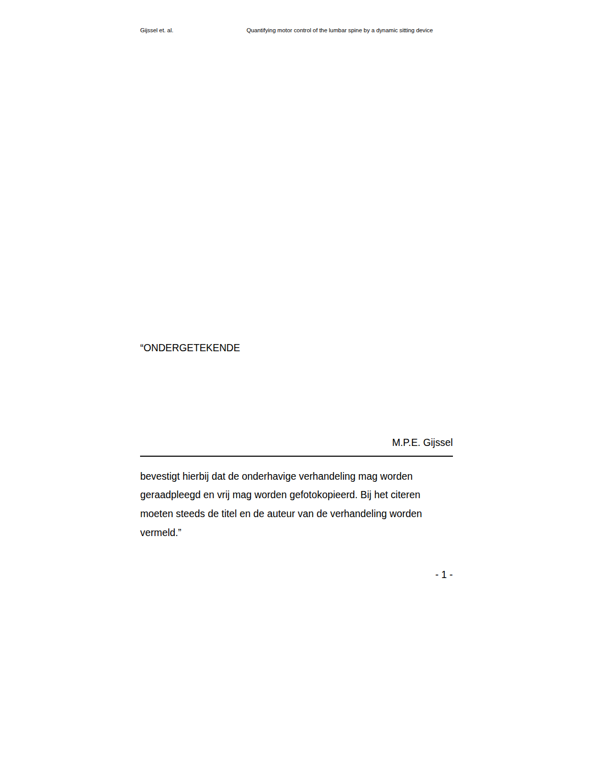Gijssel et. al.
Quantifying motor control of the lumbar spine by a dynamic sitting device
“ONDERGETEKENDE
M.P.E. Gijssel
bevestigt hierbij dat de onderhavige verhandeling mag worden geraadpleegd en vrij mag worden gefotokopieerd. Bij het citeren moeten steeds de titel en de auteur van de verhandeling worden vermeld.”
- 1 -